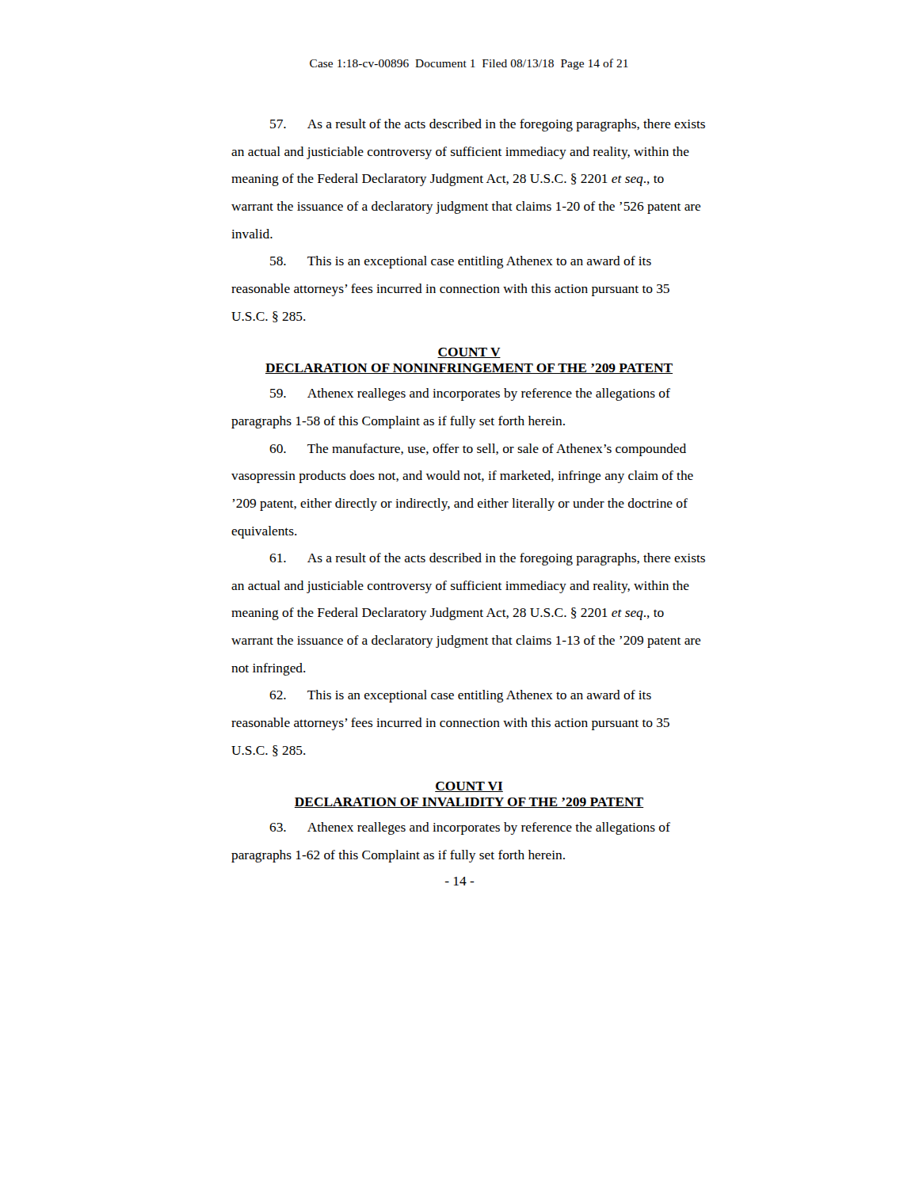Case 1:18-cv-00896 Document 1 Filed 08/13/18 Page 14 of 21
57. As a result of the acts described in the foregoing paragraphs, there exists an actual and justiciable controversy of sufficient immediacy and reality, within the meaning of the Federal Declaratory Judgment Act, 28 U.S.C. § 2201 et seq., to warrant the issuance of a declaratory judgment that claims 1-20 of the ’526 patent are invalid.
58. This is an exceptional case entitling Athenex to an award of its reasonable attorneys’ fees incurred in connection with this action pursuant to 35 U.S.C. § 285.
COUNT V DECLARATION OF NONINFRINGEMENT OF THE ’209 PATENT
59. Athenex realleges and incorporates by reference the allegations of paragraphs 1-58 of this Complaint as if fully set forth herein.
60. The manufacture, use, offer to sell, or sale of Athenex’s compounded vasopressin products does not, and would not, if marketed, infringe any claim of the ’209 patent, either directly or indirectly, and either literally or under the doctrine of equivalents.
61. As a result of the acts described in the foregoing paragraphs, there exists an actual and justiciable controversy of sufficient immediacy and reality, within the meaning of the Federal Declaratory Judgment Act, 28 U.S.C. § 2201 et seq., to warrant the issuance of a declaratory judgment that claims 1-13 of the ’209 patent are not infringed.
62. This is an exceptional case entitling Athenex to an award of its reasonable attorneys’ fees incurred in connection with this action pursuant to 35 U.S.C. § 285.
COUNT VI DECLARATION OF INVALIDITY OF THE ’209 PATENT
63. Athenex realleges and incorporates by reference the allegations of paragraphs 1-62 of this Complaint as if fully set forth herein.
- 14 -